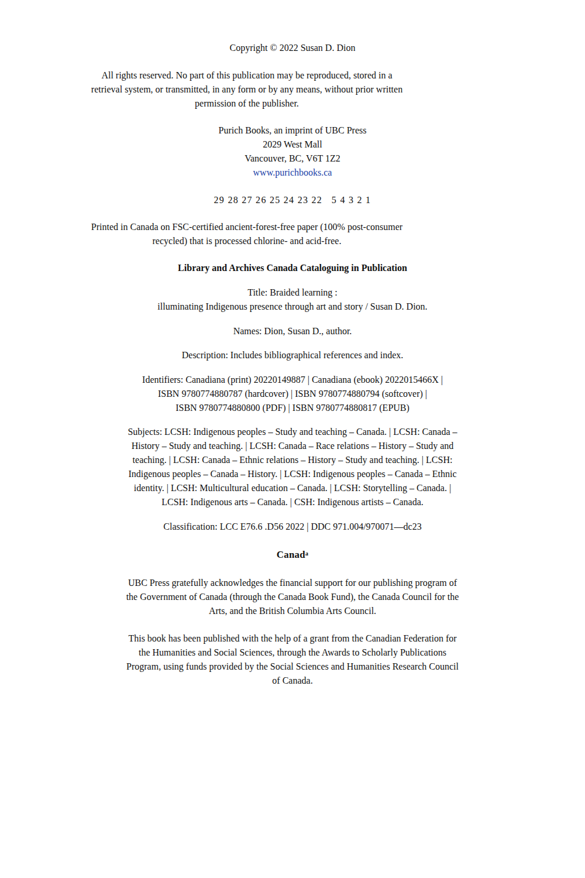Copyright © 2022 Susan D. Dion
All rights reserved. No part of this publication may be reproduced, stored in a retrieval system, or transmitted, in any form or by any means, without prior written permission of the publisher.
Purich Books, an imprint of UBC Press
2029 West Mall
Vancouver, BC, V6T 1Z2
www.purichbooks.ca
29 28 27 26 25 24 23 22 5 4 3 2 1
Printed in Canada on FSC-certified ancient-forest-free paper (100% post-consumer recycled) that is processed chlorine- and acid-free.
Library and Archives Canada Cataloguing in Publication
Title: Braided learning :
illuminating Indigenous presence through art and story / Susan D. Dion.
Names: Dion, Susan D., author.
Description: Includes bibliographical references and index.
Identifiers: Canadiana (print) 20220149887 | Canadiana (ebook) 2022015466X |
ISBN 9780774880787 (hardcover) | ISBN 9780774880794 (softcover) |
ISBN 9780774880800 (PDF) | ISBN 9780774880817 (EPUB)
Subjects: LCSH: Indigenous peoples – Study and teaching – Canada. | LCSH: Canada – History – Study and teaching. | LCSH: Canada – Race relations – History – Study and teaching. | LCSH: Canada – Ethnic relations – History – Study and teaching. | LCSH: Indigenous peoples – Canada – History. | LCSH: Indigenous peoples – Canada – Ethnic identity. | LCSH: Multicultural education – Canada. | LCSH: Storytelling – Canada. | LCSH: Indigenous arts – Canada. | CSH: Indigenous artists – Canada.
Classification: LCC E76.6 .D56 2022 | DDC 971.004/970071—dc23
Canadᵃ
UBC Press gratefully acknowledges the financial support for our publishing program of the Government of Canada (through the Canada Book Fund), the Canada Council for the Arts, and the British Columbia Arts Council.
This book has been published with the help of a grant from the Canadian Federation for the Humanities and Social Sciences, through the Awards to Scholarly Publications Program, using funds provided by the Social Sciences and Humanities Research Council of Canada.